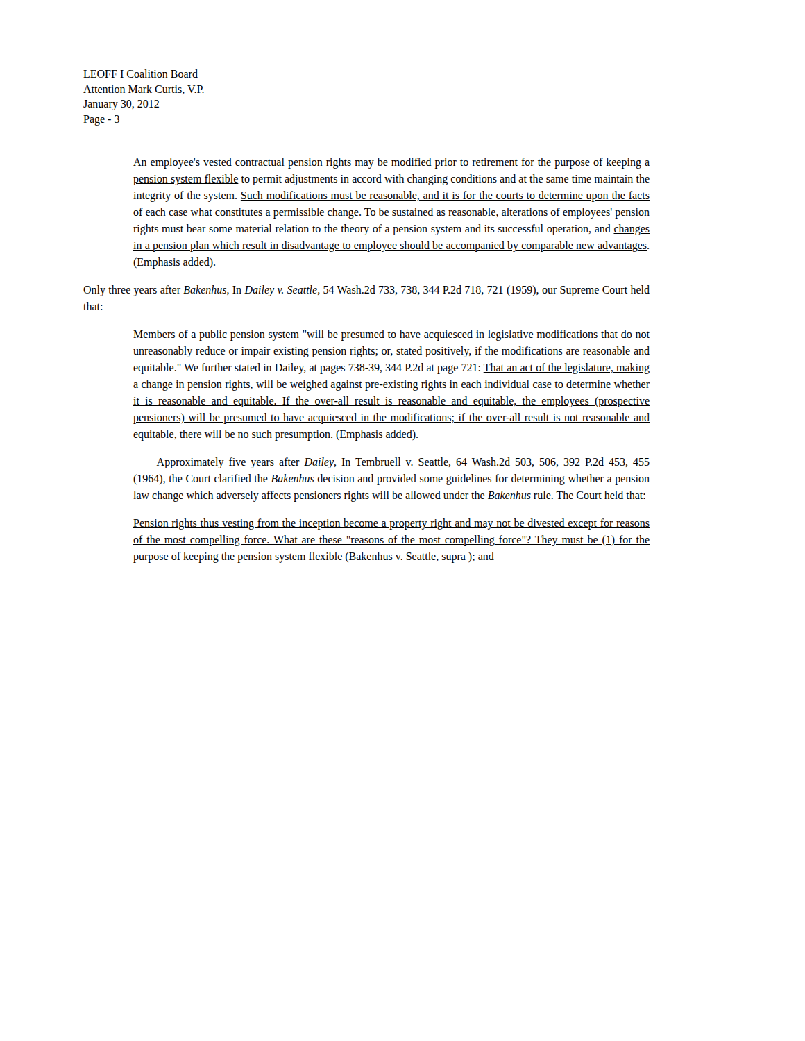LEOFF I Coalition Board
Attention Mark Curtis, V.P.
January 30, 2012
Page - 3
An employee's vested contractual pension rights may be modified prior to retirement for the purpose of keeping a pension system flexible to permit adjustments in accord with changing conditions and at the same time maintain the integrity of the system. Such modifications must be reasonable, and it is for the courts to determine upon the facts of each case what constitutes a permissible change. To be sustained as reasonable, alterations of employees' pension rights must bear some material relation to the theory of a pension system and its successful operation, and changes in a pension plan which result in disadvantage to employee should be accompanied by comparable new advantages. (Emphasis added).
Only three years after Bakenhus, In Dailey v. Seattle, 54 Wash.2d 733, 738, 344 P.2d 718, 721 (1959), our Supreme Court held that:
Members of a public pension system "will be presumed to have acquiesced in legislative modifications that do not unreasonably reduce or impair existing pension rights; or, stated positively, if the modifications are reasonable and equitable." We further stated in Dailey, at pages 738-39, 344 P.2d at page 721: That an act of the legislature, making a change in pension rights, will be weighed against pre-existing rights in each individual case to determine whether it is reasonable and equitable. If the over-all result is reasonable and equitable, the employees (prospective pensioners) will be presumed to have acquiesced in the modifications; if the over-all result is not reasonable and equitable, there will be no such presumption. (Emphasis added).
Approximately five years after Dailey, In Tembruell v. Seattle, 64 Wash.2d 503, 506, 392 P.2d 453, 455 (1964), the Court clarified the Bakenhus decision and provided some guidelines for determining whether a pension law change which adversely affects pensioners rights will be allowed under the Bakenhus rule. The Court held that:
Pension rights thus vesting from the inception become a property right and may not be divested except for reasons of the most compelling force. What are these "reasons of the most compelling force"? They must be (1) for the purpose of keeping the pension system flexible (Bakenhus v. Seattle, supra ); and